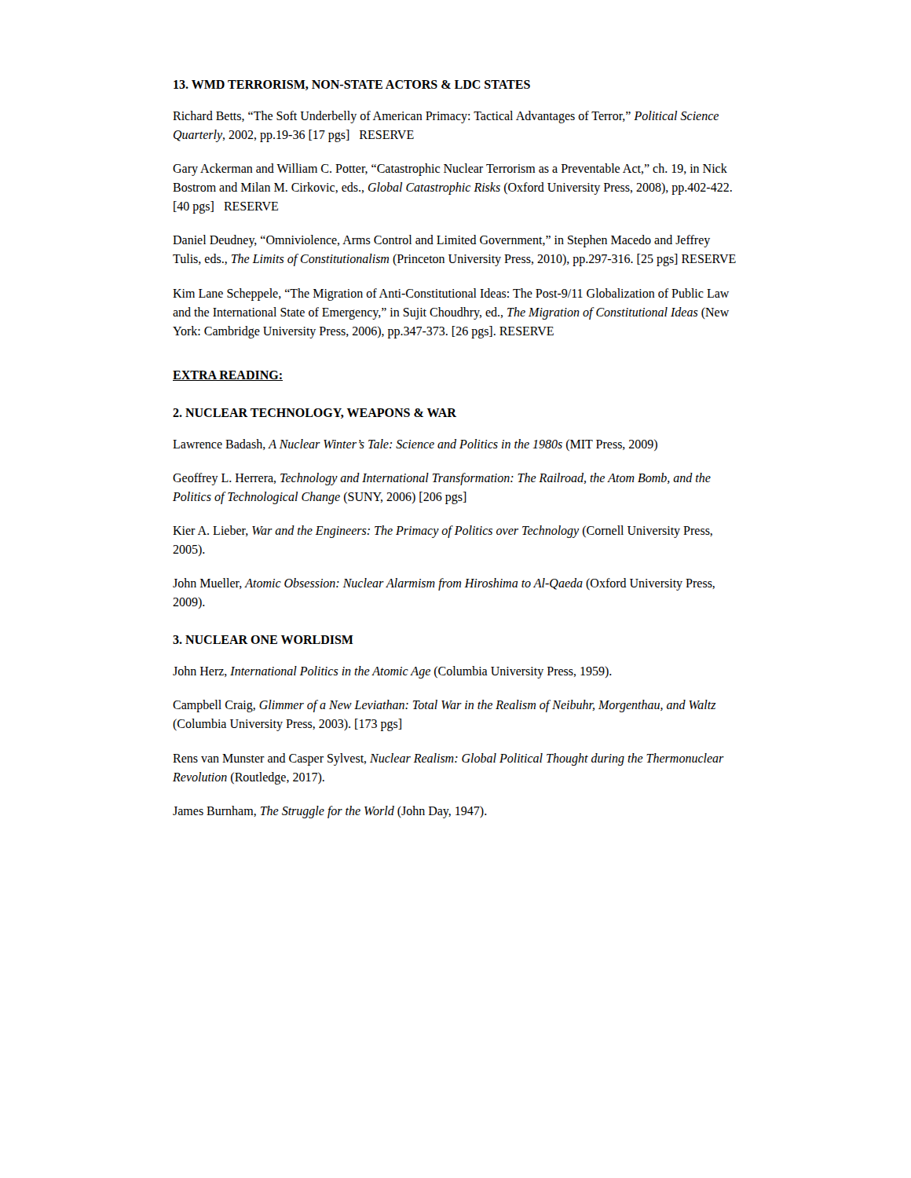13. WMD TERRORISM, NON-STATE ACTORS & LDC STATES
Richard Betts, “The Soft Underbelly of American Primacy: Tactical Advantages of Terror,” Political Science Quarterly, 2002, pp.19-36 [17 pgs] RESERVE
Gary Ackerman and William C. Potter, “Catastrophic Nuclear Terrorism as a Preventable Act,” ch. 19, in Nick Bostrom and Milan M. Cirkovic, eds., Global Catastrophic Risks (Oxford University Press, 2008), pp.402-422. [40 pgs] RESERVE
Daniel Deudney, “Omniviolence, Arms Control and Limited Government,” in Stephen Macedo and Jeffrey Tulis, eds., The Limits of Constitutionalism (Princeton University Press, 2010), pp.297-316. [25 pgs] RESERVE
Kim Lane Scheppele, “The Migration of Anti-Constitutional Ideas: The Post-9/11 Globalization of Public Law and the International State of Emergency,” in Sujit Choudhry, ed., The Migration of Constitutional Ideas (New York: Cambridge University Press, 2006), pp.347-373. [26 pgs]. RESERVE
EXTRA READING:
2. NUCLEAR TECHNOLOGY, WEAPONS & WAR
Lawrence Badash, A Nuclear Winter’s Tale: Science and Politics in the 1980s (MIT Press, 2009)
Geoffrey L. Herrera, Technology and International Transformation: The Railroad, the Atom Bomb, and the Politics of Technological Change (SUNY, 2006) [206 pgs]
Kier A. Lieber, War and the Engineers: The Primacy of Politics over Technology (Cornell University Press, 2005).
John Mueller, Atomic Obsession: Nuclear Alarmism from Hiroshima to Al-Qaeda (Oxford University Press, 2009).
3. NUCLEAR ONE WORLDISM
John Herz, International Politics in the Atomic Age (Columbia University Press, 1959).
Campbell Craig, Glimmer of a New Leviathan: Total War in the Realism of Neibuhr, Morgenthau, and Waltz (Columbia University Press, 2003). [173 pgs]
Rens van Munster and Casper Sylvest, Nuclear Realism: Global Political Thought during the Thermonuclear Revolution (Routledge, 2017).
James Burnham, The Struggle for the World (John Day, 1947).